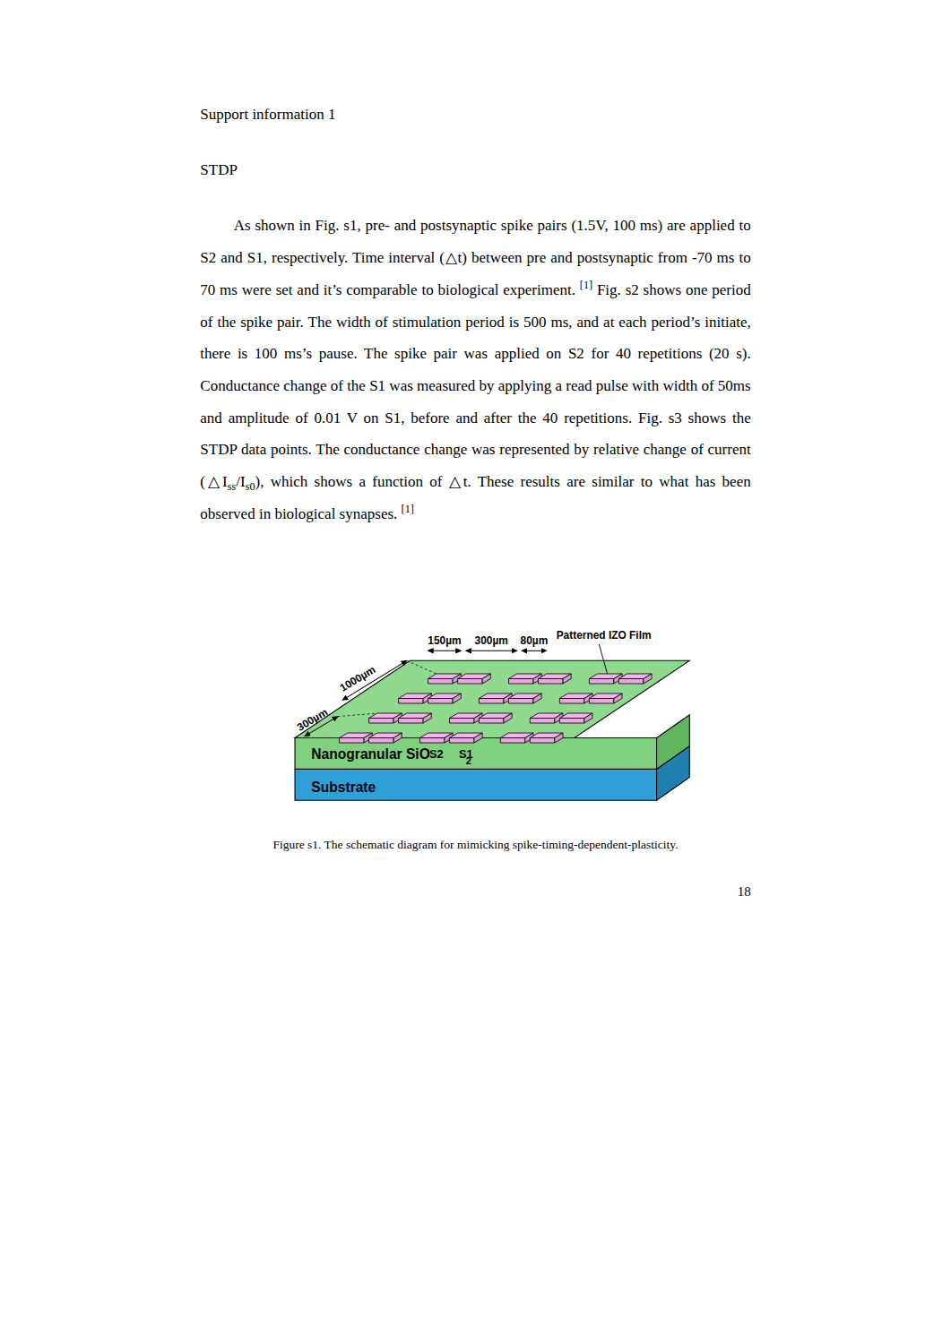Support information 1
STDP
As shown in Fig. s1, pre- and postsynaptic spike pairs (1.5V, 100 ms) are applied to S2 and S1, respectively. Time interval (△t) between pre and postsynaptic from -70 ms to 70 ms were set and it’s comparable to biological experiment. [1] Fig. s2 shows one period of the spike pair. The width of stimulation period is 500 ms, and at each period’s initiate, there is 100 ms’s pause. The spike pair was applied on S2 for 40 repetitions (20 s). Conductance change of the S1 was measured by applying a read pulse with width of 50ms and amplitude of 0.01 V on S1, before and after the 40 repetitions. Fig. s3 shows the STDP data points. The conductance change was represented by relative change of current (△Iss/Is0), which shows a function of △t. These results are similar to what has been observed in biological synapses. [1]
150µm 300µm 80µm Patterned IZO Film 1000µm 300µm S2 S1 Nanogranular SiO 2 Substrate
Figure s1. The schematic diagram for mimicking spike-timing-dependent-plasticity.
18